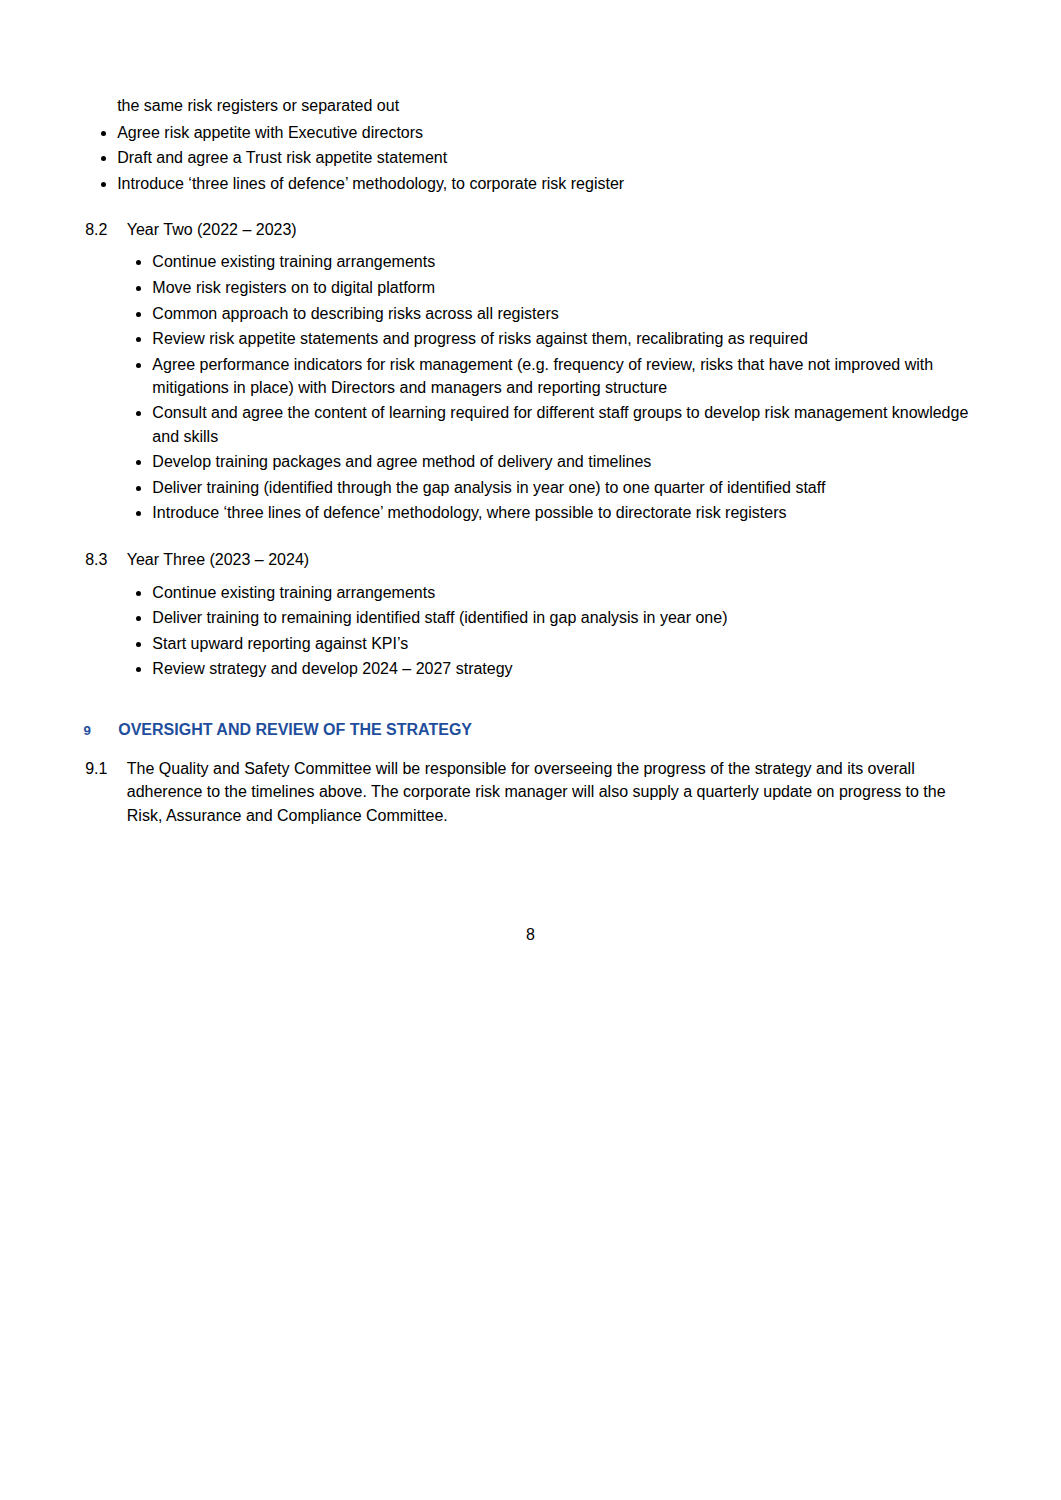the same risk registers or separated out
Agree risk appetite with Executive directors
Draft and agree a Trust risk appetite statement
Introduce ‘three lines of defence’ methodology, to corporate risk register
8.2
Year Two (2022 – 2023)
Continue existing training arrangements
Move risk registers on to digital platform
Common approach to describing risks across all registers
Review risk appetite statements and progress of risks against them, recalibrating as required
Agree performance indicators for risk management (e.g. frequency of review, risks that have not improved with mitigations in place) with Directors and managers and reporting structure
Consult and agree the content of learning required for different staff groups to develop risk management knowledge and skills
Develop training packages and agree method of delivery and timelines
Deliver training (identified through the gap analysis in year one) to one quarter of identified staff
Introduce ‘three lines of defence’ methodology, where possible to directorate risk registers
8.3
Year Three (2023 – 2024)
Continue existing training arrangements
Deliver training to remaining identified staff (identified in gap analysis in year one)
Start upward reporting against KPI’s
Review strategy and develop 2024 – 2027 strategy
9 Oversight and review of the strategy
9.1
The Quality and Safety Committee will be responsible for overseeing the progress of the strategy and its overall adherence to the timelines above. The corporate risk manager will also supply a quarterly update on progress to the Risk, Assurance and Compliance Committee.
8